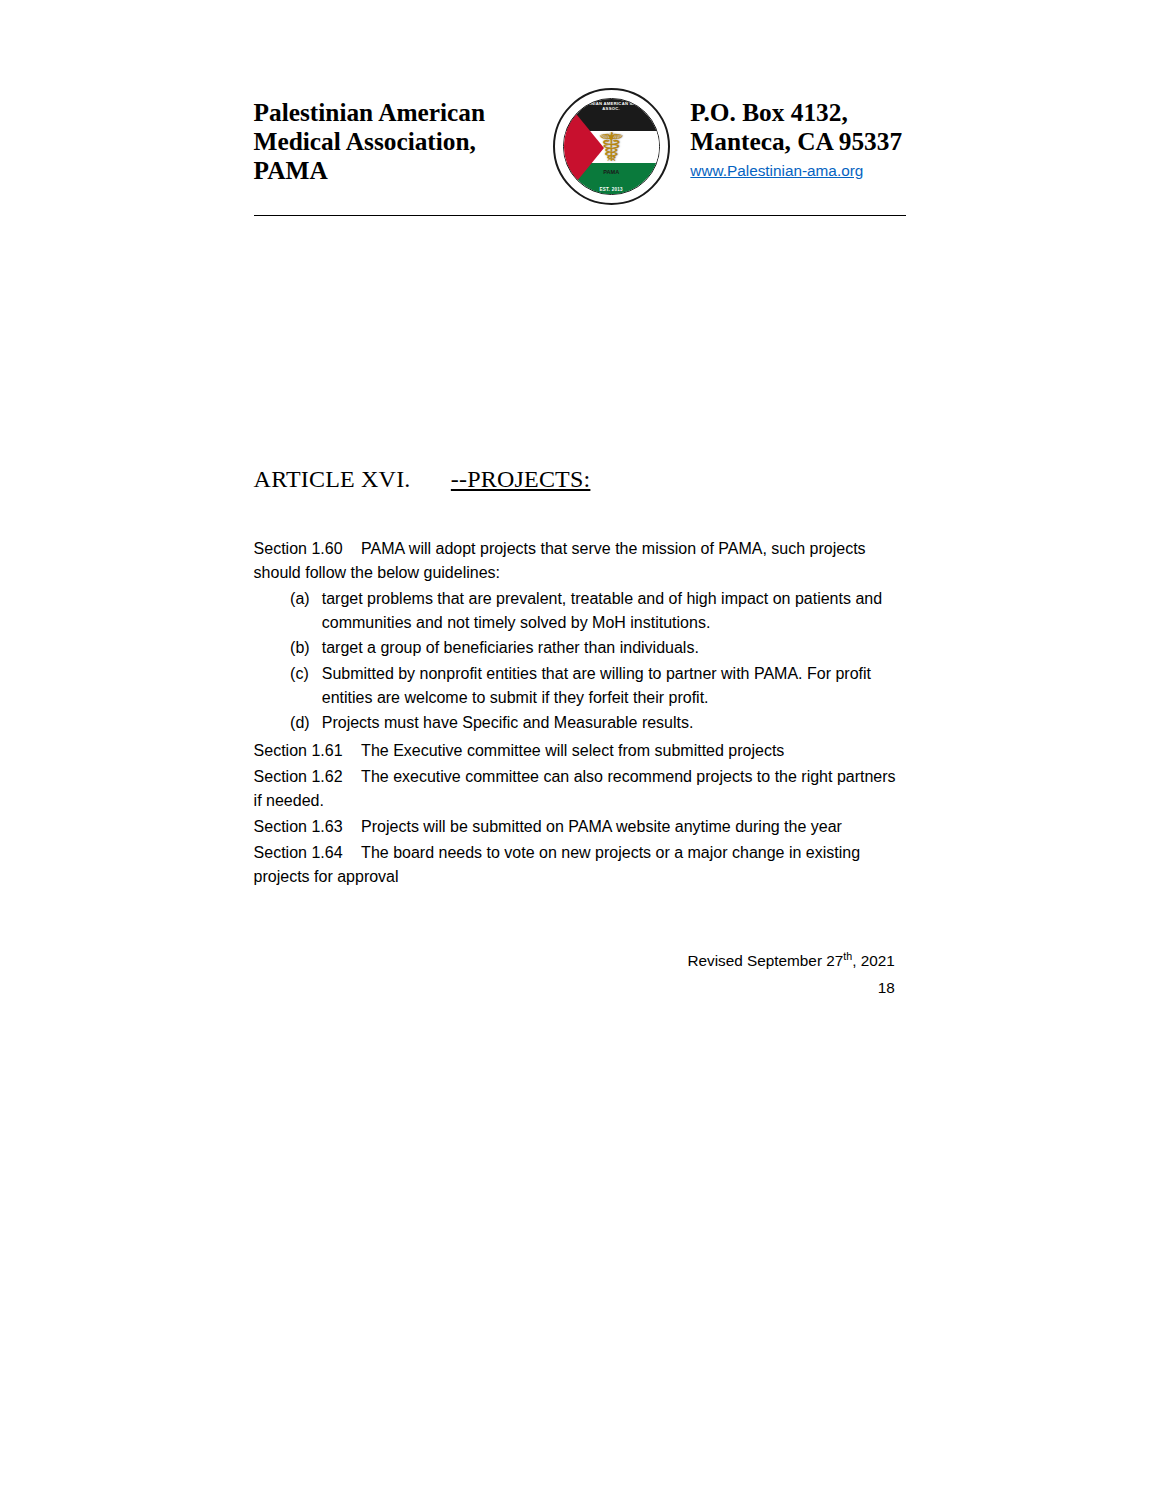Palestinian American
Medical Association,
PAMA
PALESTINIAN AMERICAN MEDICAL ASSOC.
☤
PAMA
EST. 2013
P.O. Box 4132,
Manteca, CA 95337 www.Palestinian-ama.org
ARTICLE XVI. --PROJECTS:
Section 1.60 PAMA will adopt projects that serve the mission of PAMA, such projects should follow the below guidelines:
(a) target problems that are prevalent, treatable and of high impact on patients and communities and not timely solved by MoH institutions.
(b) target a group of beneficiaries rather than individuals.
(c) Submitted by nonprofit entities that are willing to partner with PAMA. For profit entities are welcome to submit if they forfeit their profit.
(d) Projects must have Specific and Measurable results.
Section 1.61 The Executive committee will select from submitted projects
Section 1.62 The executive committee can also recommend projects to the right partners if needed.
Section 1.63 Projects will be submitted on PAMA website anytime during the year
Section 1.64 The board needs to vote on new projects or a major change in existing projects for approval
Revised September 27th, 2021
18